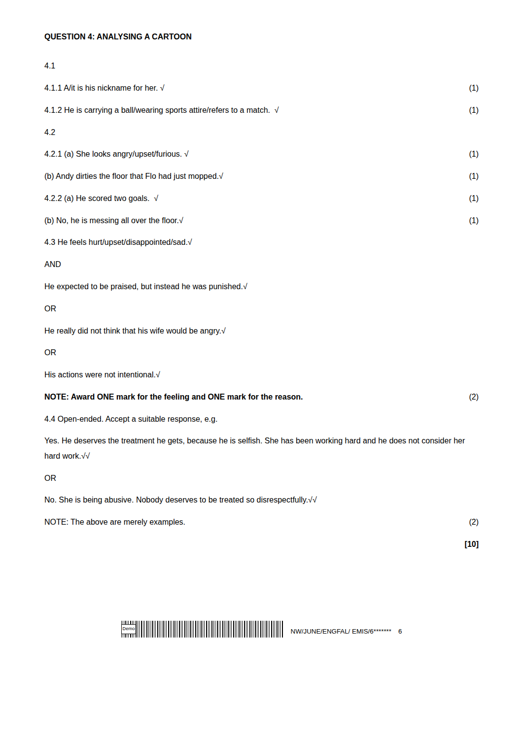QUESTION 4: ANALYSING A CARTOON
4.1
4.1.1 A/it is his nickname for her. √
(1)
4.1.2 He is carrying a ball/wearing sports attire/refers to a match. √
(1)
4.2
4.2.1 (a) She looks angry/upset/furious. √
(1)
(b) Andy dirties the floor that Flo had just mopped.√
(1)
4.2.2 (a) He scored two goals. √
(1)
(b) No, he is messing all over the floor.√
(1)
4.3 He feels hurt/upset/disappointed/sad.√
AND
He expected to be praised, but instead he was punished.√
OR
He really did not think that his wife would be angry.√
OR
His actions were not intentional.√
NOTE: Award ONE mark for the feeling and ONE mark for the reason.
(2)
4.4 Open-ended. Accept a suitable response, e.g.
Yes. He deserves the treatment he gets, because he is selfish. She has been working hard and he does not consider her hard work.√√
OR
No. She is being abusive. Nobody deserves to be treated so disrespectfully.√√
NOTE: The above are merely examples.
(2)
[10]
Demo NW/JUNE/ENGFAL/ EMIS/6******* 6